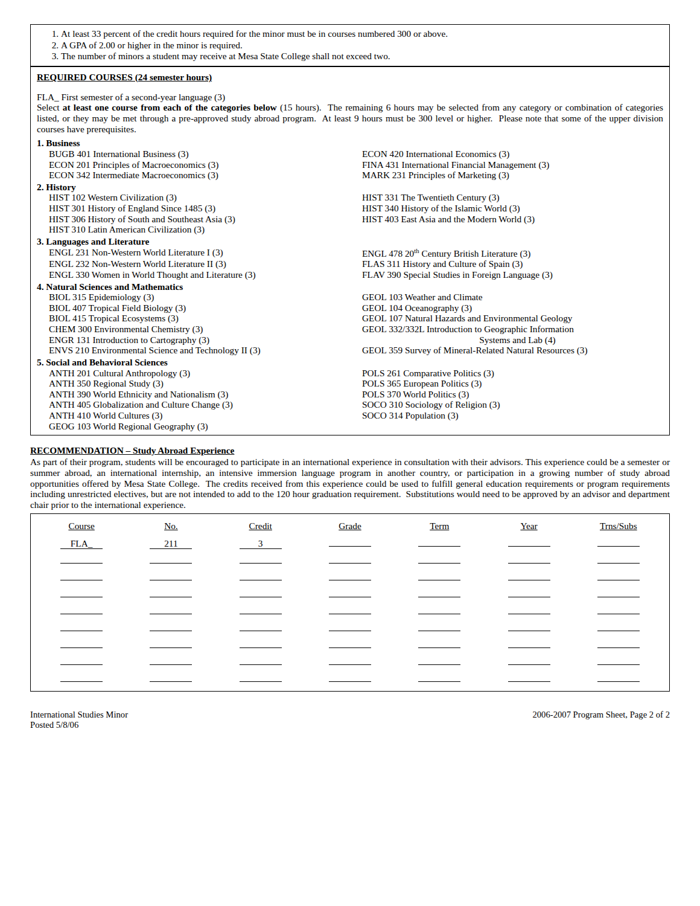At least 33 percent of the credit hours required for the minor must be in courses numbered 300 or above.
A GPA of 2.00 or higher in the minor is required.
The number of minors a student may receive at Mesa State College shall not exceed two.
REQUIRED COURSES (24 semester hours)
FLA_ First semester of a second-year language (3)
Select at least one course from each of the categories below (15 hours). The remaining 6 hours may be selected from any category or combination of categories listed, or they may be met through a pre-approved study abroad program. At least 9 hours must be 300 level or higher. Please note that some of the upper division courses have prerequisites.
1. Business
| BUGB 401 International Business (3) | ECON 420 International Economics (3) |
| ECON 201 Principles of Macroeconomics (3) | FINA 431 International Financial Management (3) |
| ECON 342 Intermediate Macroeconomics (3) | MARK 231 Principles of Marketing (3) |
2. History
| HIST 102 Western Civilization (3) | HIST 331 The Twentieth Century (3) |
| HIST 301 History of England Since 1485 (3) | HIST 340 History of the Islamic World (3) |
| HIST 306 History of South and Southeast Asia (3) | HIST 403 East Asia and the Modern World (3) |
| HIST 310 Latin American Civilization (3) | |
3. Languages and Literature
| ENGL 231 Non-Western World Literature I (3) | ENGL 478 20 th Century British Literature (3) |
| ENGL 232 Non-Western World Literature II (3) | FLAS 311 History and Culture of Spain (3) |
| ENGL 330 Women in World Thought and Literature (3) | FLAV 390 Special Studies in Foreign Language (3) |
4. Natural Sciences and Mathematics
| BIOL 315 Epidemiology (3) | GEOL 103 Weather and Climate |
| BIOL 407 Tropical Field Biology (3) | GEOL 104 Oceanography (3) |
| BIOL 415 Tropical Ecosystems (3) | GEOL 107 Natural Hazards and Environmental Geology |
| CHEM 300 Environmental Chemistry (3) | GEOL 332/332L Introduction to Geographic Information |
| ENGR 131 Introduction to Cartography (3) | Systems and Lab (4) |
| ENVS 210 Environmental Science and Technology II (3) | GEOL 359 Survey of Mineral-Related Natural Resources (3) |
5. Social and Behavioral Sciences
| ANTH 201 Cultural Anthropology (3) | POLS 261 Comparative Politics (3) |
| ANTH 350 Regional Study (3) | POLS 365 European Politics (3) |
| ANTH 390 World Ethnicity and Nationalism (3) | POLS 370 World Politics (3) |
| ANTH 405 Globalization and Culture Change (3) | SOCO 310 Sociology of Religion (3) |
| ANTH 410 World Cultures (3) | SOCO 314 Population (3) |
| GEOG 103 World Regional Geography (3) | |
RECOMMENDATION – Study Abroad Experience
As part of their program, students will be encouraged to participate in an international experience in consultation with their advisors. This experience could be a semester or summer abroad, an international internship, an intensive immersion language program in another country, or participation in a growing number of study abroad opportunities offered by Mesa State College. The credits received from this experience could be used to fulfill general education requirements or program requirements including unrestricted electives, but are not intended to add to the 120 hour graduation requirement. Substitutions would need to be approved by an advisor and department chair prior to the international experience.
| Course | No. | Credit | Grade | Term | Year | Trns/Subs |
| --- | --- | --- | --- | --- | --- | --- |
| FLA_ | 211 | 3 | | | | |
International Studies Minor
Posted 5/8/06
2006-2007 Program Sheet, Page 2 of 2